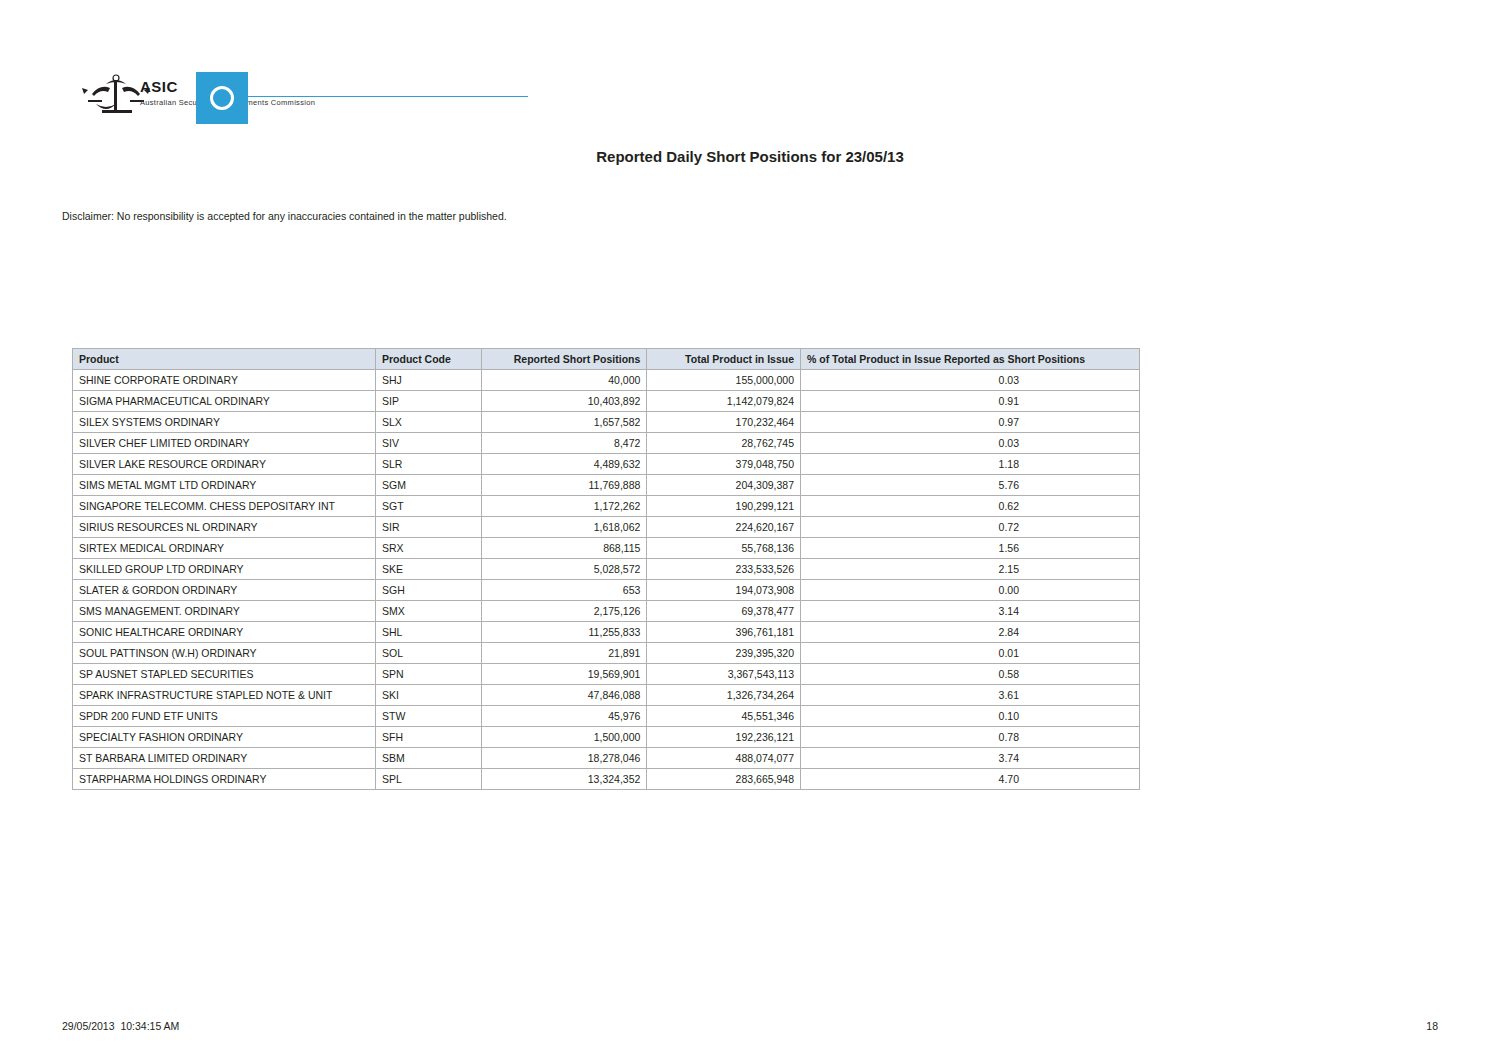ASIC
Australian Securities & Investments Commission
Reported Daily Short Positions for 23/05/13
Disclaimer: No responsibility is accepted for any inaccuracies contained in the matter published.
| Product | Product Code | Reported Short Positions | Total Product in Issue | % of Total Product in Issue Reported as Short Positions |
| --- | --- | --- | --- | --- |
| SHINE CORPORATE ORDINARY | SHJ | 40,000 | 155,000,000 | 0.03 |
| SIGMA PHARMACEUTICAL ORDINARY | SIP | 10,403,892 | 1,142,079,824 | 0.91 |
| SILEX SYSTEMS ORDINARY | SLX | 1,657,582 | 170,232,464 | 0.97 |
| SILVER CHEF LIMITED ORDINARY | SIV | 8,472 | 28,762,745 | 0.03 |
| SILVER LAKE RESOURCE ORDINARY | SLR | 4,489,632 | 379,048,750 | 1.18 |
| SIMS METAL MGMT LTD ORDINARY | SGM | 11,769,888 | 204,309,387 | 5.76 |
| SINGAPORE TELECOMM. CHESS DEPOSITARY INT | SGT | 1,172,262 | 190,299,121 | 0.62 |
| SIRIUS RESOURCES NL ORDINARY | SIR | 1,618,062 | 224,620,167 | 0.72 |
| SIRTEX MEDICAL ORDINARY | SRX | 868,115 | 55,768,136 | 1.56 |
| SKILLED GROUP LTD ORDINARY | SKE | 5,028,572 | 233,533,526 | 2.15 |
| SLATER & GORDON ORDINARY | SGH | 653 | 194,073,908 | 0.00 |
| SMS MANAGEMENT. ORDINARY | SMX | 2,175,126 | 69,378,477 | 3.14 |
| SONIC HEALTHCARE ORDINARY | SHL | 11,255,833 | 396,761,181 | 2.84 |
| SOUL PATTINSON (W.H) ORDINARY | SOL | 21,891 | 239,395,320 | 0.01 |
| SP AUSNET STAPLED SECURITIES | SPN | 19,569,901 | 3,367,543,113 | 0.58 |
| SPARK INFRASTRUCTURE STAPLED NOTE & UNIT | SKI | 47,846,088 | 1,326,734,264 | 3.61 |
| SPDR 200 FUND ETF UNITS | STW | 45,976 | 45,551,346 | 0.10 |
| SPECIALTY FASHION ORDINARY | SFH | 1,500,000 | 192,236,121 | 0.78 |
| ST BARBARA LIMITED ORDINARY | SBM | 18,278,046 | 488,074,077 | 3.74 |
| STARPHARMA HOLDINGS ORDINARY | SPL | 13,324,352 | 283,665,948 | 4.70 |
29/05/2013 10:34:15 AM
18